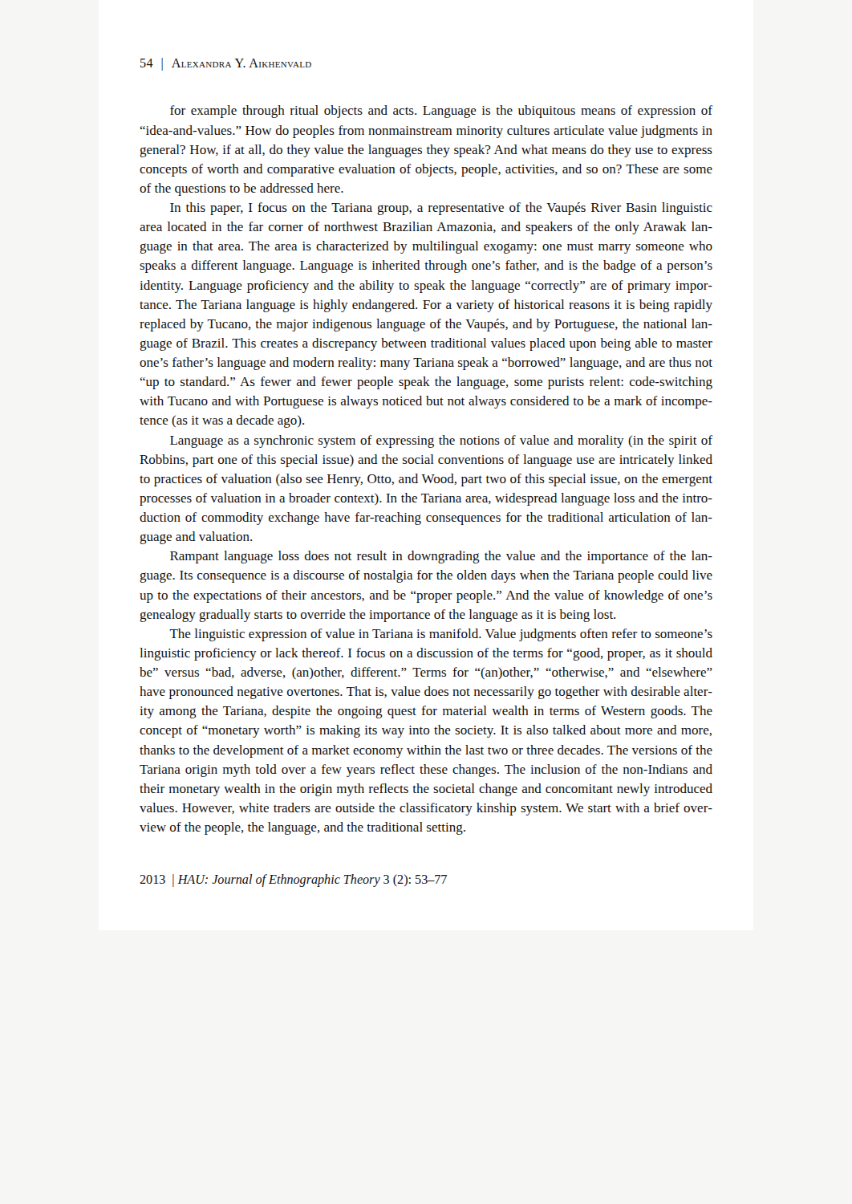54|Alexandra Y. Aikhenvald
for example through ritual objects and acts. Language is the ubiquitous means of expression of “idea-and-values.” How do peoples from nonmainstream minority cultures articulate value judgments in general? How, if at all, do they value the languages they speak? And what means do they use to express concepts of worth and comparative evaluation of objects, people, activities, and so on? These are some of the questions to be addressed here.
In this paper, I focus on the Tariana group, a representative of the Vaupés River Basin linguistic area located in the far corner of northwest Brazilian Amazonia, and speakers of the only Arawak language in that area. The area is characterized by multilingual exogamy: one must marry someone who speaks a different language. Language is inherited through one’s father, and is the badge of a person’s identity. Language proficiency and the ability to speak the language “correctly” are of primary importance. The Tariana language is highly endangered. For a variety of historical reasons it is being rapidly replaced by Tucano, the major indigenous language of the Vaupés, and by Portuguese, the national language of Brazil. This creates a discrepancy between traditional values placed upon being able to master one’s father’s language and modern reality: many Tariana speak a “borrowed” language, and are thus not “up to standard.” As fewer and fewer people speak the language, some purists relent: code-switching with Tucano and with Portuguese is always noticed but not always considered to be a mark of incompetence (as it was a decade ago).
Language as a synchronic system of expressing the notions of value and morality (in the spirit of Robbins, part one of this special issue) and the social conventions of language use are intricately linked to practices of valuation (also see Henry, Otto, and Wood, part two of this special issue, on the emergent processes of valuation in a broader context). In the Tariana area, widespread language loss and the introduction of commodity exchange have far-reaching consequences for the traditional articulation of language and valuation.
Rampant language loss does not result in downgrading the value and the importance of the language. Its consequence is a discourse of nostalgia for the olden days when the Tariana people could live up to the expectations of their ancestors, and be “proper people.” And the value of knowledge of one’s genealogy gradually starts to override the importance of the language as it is being lost.
The linguistic expression of value in Tariana is manifold. Value judgments often refer to someone’s linguistic proficiency or lack thereof. I focus on a discussion of the terms for “good, proper, as it should be” versus “bad, adverse, (an)other, different.” Terms for “(an)other,” “otherwise,” and “elsewhere” have pronounced negative overtones. That is, value does not necessarily go together with desirable alterity among the Tariana, despite the ongoing quest for material wealth in terms of Western goods. The concept of “monetary worth” is making its way into the society. It is also talked about more and more, thanks to the development of a market economy within the last two or three decades. The versions of the Tariana origin myth told over a few years reflect these changes. The inclusion of the non-Indians and their monetary wealth in the origin myth reflects the societal change and concomitant newly introduced values. However, white traders are outside the classificatory kinship system. We start with a brief overview of the people, the language, and the traditional setting.
2013| HAU: Journal of Ethnographic Theory 3 (2): 53–77